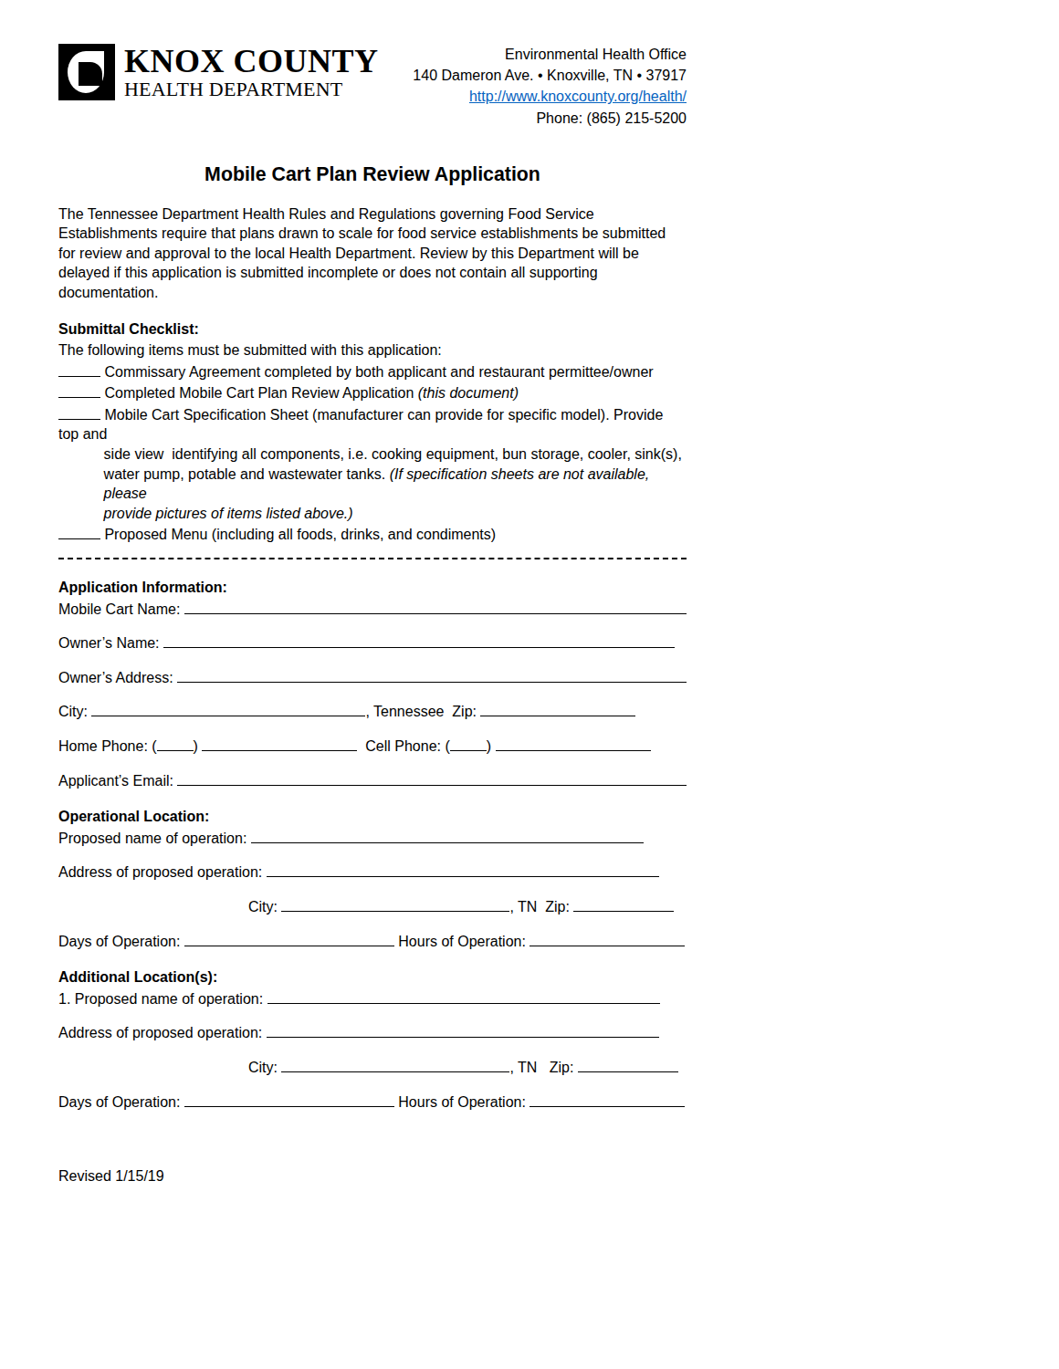KNOX COUNTY
HEALTH DEPARTMENT
Environmental Health Office
140 Dameron Ave. • Knoxville, TN • 37917
http://www.knoxcounty.org/health/
Phone: (865) 215-5200
Mobile Cart Plan Review Application
The Tennessee Department Health Rules and Regulations governing Food Service Establishments require that plans drawn to scale for food service establishments be submitted for review and approval to the local Health Department. Review by this Department will be delayed if this application is submitted incomplete or does not contain all supporting documentation.
Submittal Checklist:
The following items must be submitted with this application:
Commissary Agreement completed by both applicant and restaurant permittee/owner
Completed Mobile Cart Plan Review Application (this document)
Mobile Cart Specification Sheet (manufacturer can provide for specific model). Provide top and side view identifying all components, i.e. cooking equipment, bun storage, cooler, sink(s), water pump, potable and wastewater tanks. (If specification sheets are not available, please provide pictures of items listed above.)
Proposed Menu (including all foods, drinks, and condiments)
Application Information:
Mobile Cart Name:
Owner’s Name:
Owner’s Address:
City: , Tennessee Zip:
Home Phone: ( ) Cell Phone: ( )
Applicant’s Email:
Operational Location:
Proposed name of operation:
Address of proposed operation:
City: , TN Zip:
Days of Operation: Hours of Operation:
Additional Location(s):
1. Proposed name of operation:
Address of proposed operation:
City: , TN Zip:
Days of Operation: Hours of Operation:
Revised 1/15/19